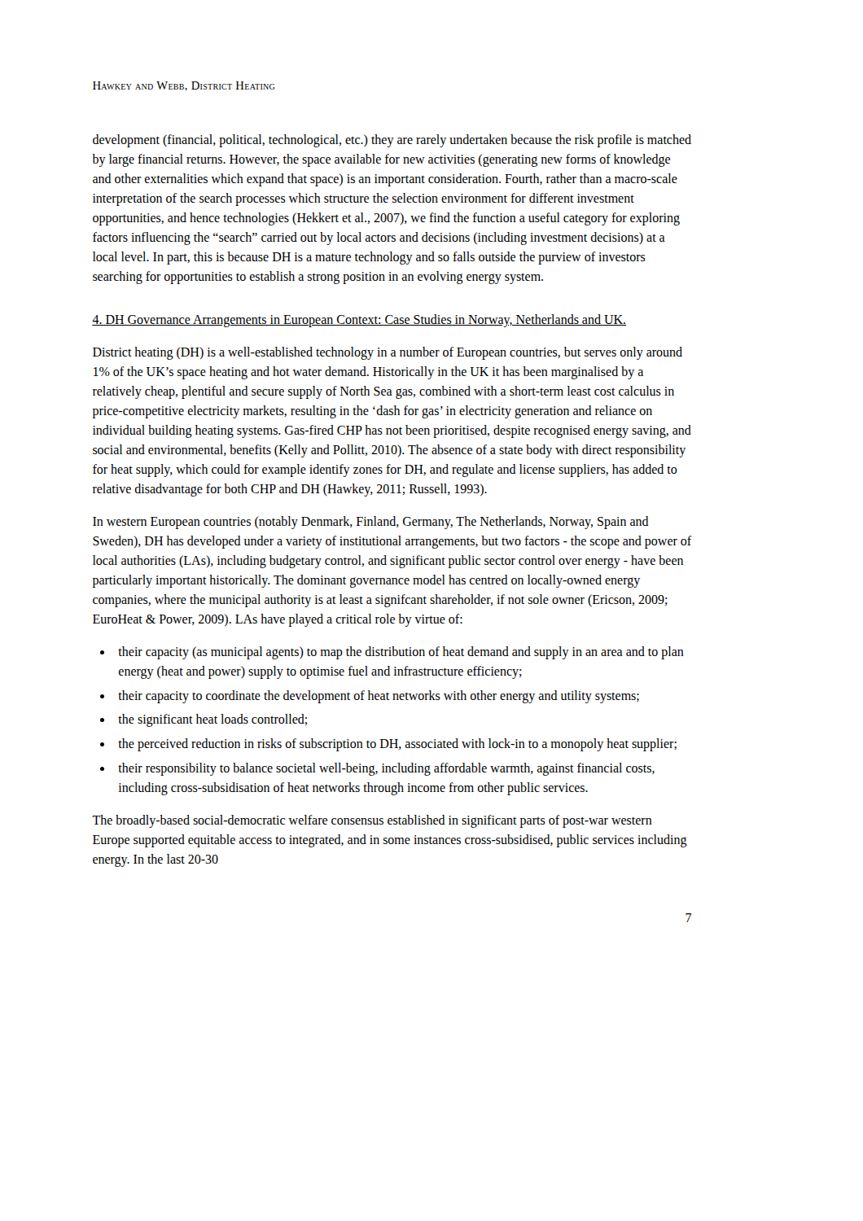Hawkey and Webb, District Heating
development (financial, political, technological, etc.) they are rarely undertaken because the risk profile is matched by large financial returns. However, the space available for new activities (generating new forms of knowledge and other externalities which expand that space) is an important consideration. Fourth, rather than a macro-scale interpretation of the search processes which structure the selection environment for different investment opportunities, and hence technologies (Hekkert et al., 2007), we find the function a useful category for exploring factors influencing the “search” carried out by local actors and decisions (including investment decisions) at a local level. In part, this is because DH is a mature technology and so falls outside the purview of investors searching for opportunities to establish a strong position in an evolving energy system.
4. DH Governance Arrangements in European Context: Case Studies in Norway, Netherlands and UK.
District heating (DH) is a well-established technology in a number of European countries, but serves only around 1% of the UK’s space heating and hot water demand. Historically in the UK it has been marginalised by a relatively cheap, plentiful and secure supply of North Sea gas, combined with a short-term least cost calculus in price-competitive electricity markets, resulting in the ‘dash for gas’ in electricity generation and reliance on individual building heating systems. Gas-fired CHP has not been prioritised, despite recognised energy saving, and social and environmental, benefits (Kelly and Pollitt, 2010). The absence of a state body with direct responsibility for heat supply, which could for example identify zones for DH, and regulate and license suppliers, has added to relative disadvantage for both CHP and DH (Hawkey, 2011; Russell, 1993).
In western European countries (notably Denmark, Finland, Germany, The Netherlands, Norway, Spain and Sweden), DH has developed under a variety of institutional arrangements, but two factors - the scope and power of local authorities (LAs), including budgetary control, and significant public sector control over energy - have been particularly important historically. The dominant governance model has centred on locally-owned energy companies, where the municipal authority is at least a signifcant shareholder, if not sole owner (Ericson, 2009; EuroHeat & Power, 2009). LAs have played a critical role by virtue of:
their capacity (as municipal agents) to map the distribution of heat demand and supply in an area and to plan energy (heat and power) supply to optimise fuel and infrastructure efficiency;
their capacity to coordinate the development of heat networks with other energy and utility systems;
the significant heat loads controlled;
the perceived reduction in risks of subscription to DH, associated with lock-in to a monopoly heat supplier;
their responsibility to balance societal well-being, including affordable warmth, against financial costs, including cross-subsidisation of heat networks through income from other public services.
The broadly-based social-democratic welfare consensus established in significant parts of post-war western Europe supported equitable access to integrated, and in some instances cross-subsidised, public services including energy. In the last 20-30
7